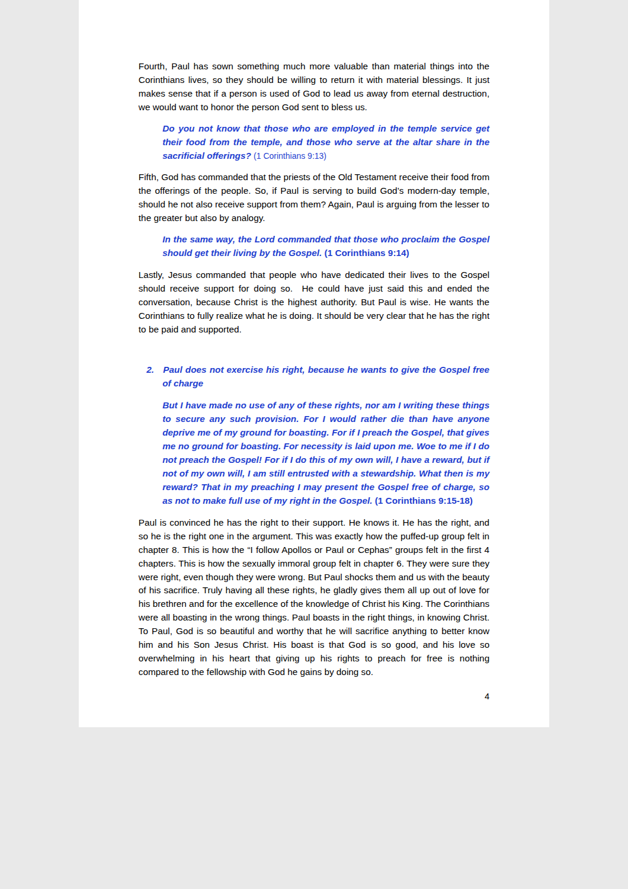Fourth, Paul has sown something much more valuable than material things into the Corinthians lives, so they should be willing to return it with material blessings. It just makes sense that if a person is used of God to lead us away from eternal destruction, we would want to honor the person God sent to bless us.
Do you not know that those who are employed in the temple service get their food from the temple, and those who serve at the altar share in the sacrificial offerings? (1 Corinthians 9:13)
Fifth, God has commanded that the priests of the Old Testament receive their food from the offerings of the people. So, if Paul is serving to build God’s modern-day temple, should he not also receive support from them? Again, Paul is arguing from the lesser to the greater but also by analogy.
In the same way, the Lord commanded that those who proclaim the Gospel should get their living by the Gospel. (1 Corinthians 9:14)
Lastly, Jesus commanded that people who have dedicated their lives to the Gospel should receive support for doing so. He could have just said this and ended the conversation, because Christ is the highest authority. But Paul is wise. He wants the Corinthians to fully realize what he is doing. It should be very clear that he has the right to be paid and supported.
2. Paul does not exercise his right, because he wants to give the Gospel free of charge
But I have made no use of any of these rights, nor am I writing these things to secure any such provision. For I would rather die than have anyone deprive me of my ground for boasting. For if I preach the Gospel, that gives me no ground for boasting. For necessity is laid upon me. Woe to me if I do not preach the Gospel! For if I do this of my own will, I have a reward, but if not of my own will, I am still entrusted with a stewardship. What then is my reward? That in my preaching I may present the Gospel free of charge, so as not to make full use of my right in the Gospel. (1 Corinthians 9:15-18)
Paul is convinced he has the right to their support. He knows it. He has the right, and so he is the right one in the argument. This was exactly how the puffed-up group felt in chapter 8. This is how the “I follow Apollos or Paul or Cephas” groups felt in the first 4 chapters. This is how the sexually immoral group felt in chapter 6. They were sure they were right, even though they were wrong. But Paul shocks them and us with the beauty of his sacrifice. Truly having all these rights, he gladly gives them all up out of love for his brethren and for the excellence of the knowledge of Christ his King. The Corinthians were all boasting in the wrong things. Paul boasts in the right things, in knowing Christ. To Paul, God is so beautiful and worthy that he will sacrifice anything to better know him and his Son Jesus Christ. His boast is that God is so good, and his love so overwhelming in his heart that giving up his rights to preach for free is nothing compared to the fellowship with God he gains by doing so.
4